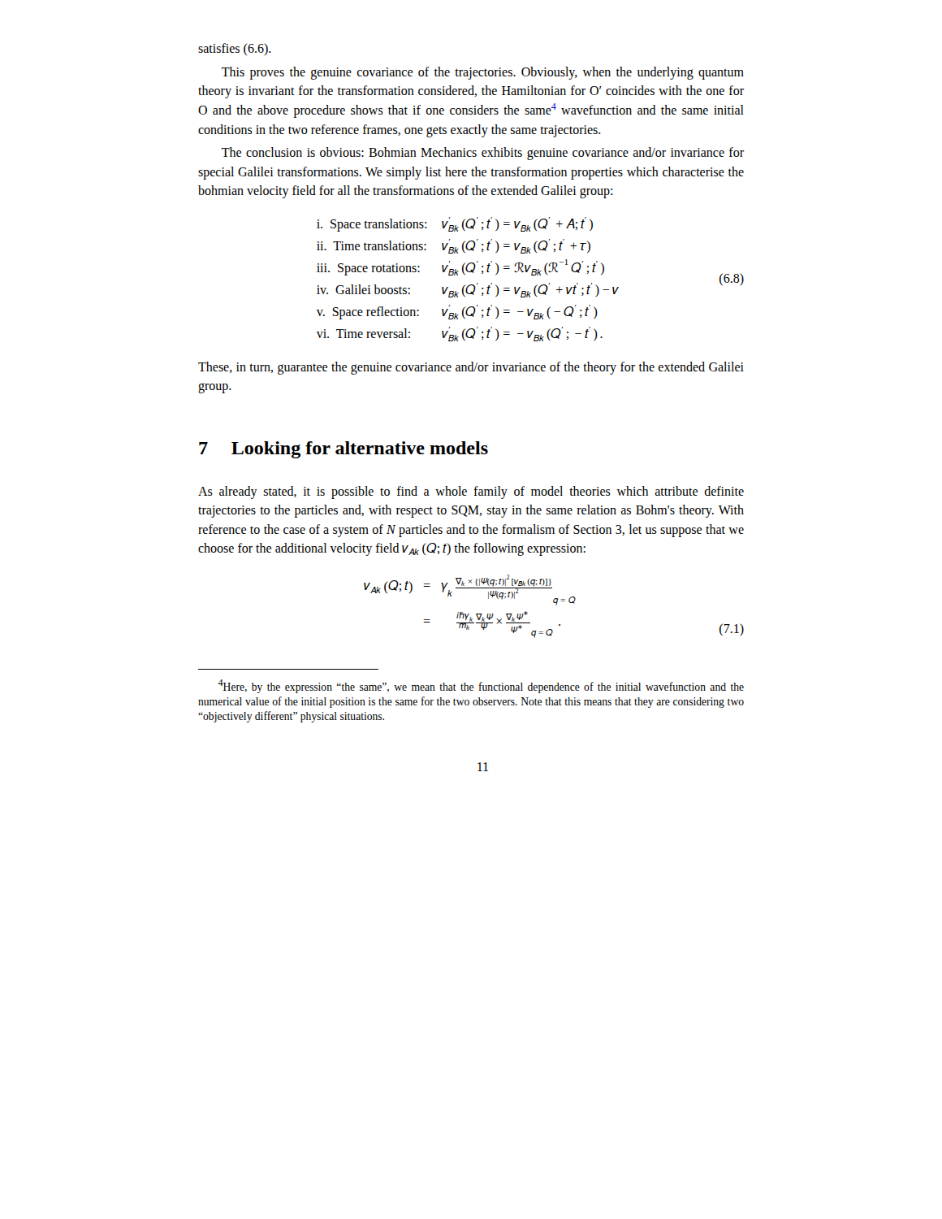satisfies (6.6).
This proves the genuine covariance of the trajectories. Obviously, when the underlying quantum theory is invariant for the transformation considered, the Hamiltonian for O′ coincides with the one for O and the above procedure shows that if one considers the same4 wavefunction and the same initial conditions in the two reference frames, one gets exactly the same trajectories.
The conclusion is obvious: Bohmian Mechanics exhibits genuine covariance and/or invariance for special Galilei transformations. We simply list here the transformation properties which characterise the bohmian velocity field for all the transformations of the extended Galilei group:
| i. Space translations: | v B k ′ ( Q ′ ; t ′ ) = v B k ( Q ′ + A ; t ′ ) |
| ii. Time translations: | v B k ′ ( Q ′ ; t ′ ) = v B k ( Q ′ ; t ′ + τ ) |
| iii. Space rotations: | v B k ′ ( Q ′ ; t ′ ) = ℛ v B k ( ℛ − 1 Q ′ ; t ′ ) |
| iv. Galilei boosts: | v B k ( Q ′ ; t ′ ) = v B k ( Q ′ + v t ′ ; t ′ ) − v |
| v. Space reflection: | v B k ′ ( Q ′ ; t ′ ) = − v B k ( − Q ′ ; t ′ ) |
| vi. Time reversal: | v B k ′ ( Q ′ ; t ′ ) = − v B k ( Q ′ ; − t ′ ) . |
(6.8)
These, in turn, guarantee the genuine covariance and/or invariance of the theory for the extended Galilei group.
7 Looking for alternative models
As already stated, it is possible to find a whole family of model theories which attribute definite trajectories to the particles and, with respect to SQM, stay in the same relation as Bohm's theory. With reference to the case of a system of N particles and to the formalism of Section 3, let us suppose that we choose for the additional velocity field vAk(Q;t) the following expression:
vAk (Q;t) = γk ∇k × { |Ψ(q;t)|2 [vBk(q;t)] } |Ψ(q;t)|2 q=Q = iℏγk mk ∇kΨ Ψ × ∇kΨ∗ Ψ∗ q=Q . (7.1)
4Here, by the expression “the same”, we mean that the functional dependence of the initial wavefunction and the numerical value of the initial position is the same for the two observers. Note that this means that they are considering two “objectively different” physical situations.
11